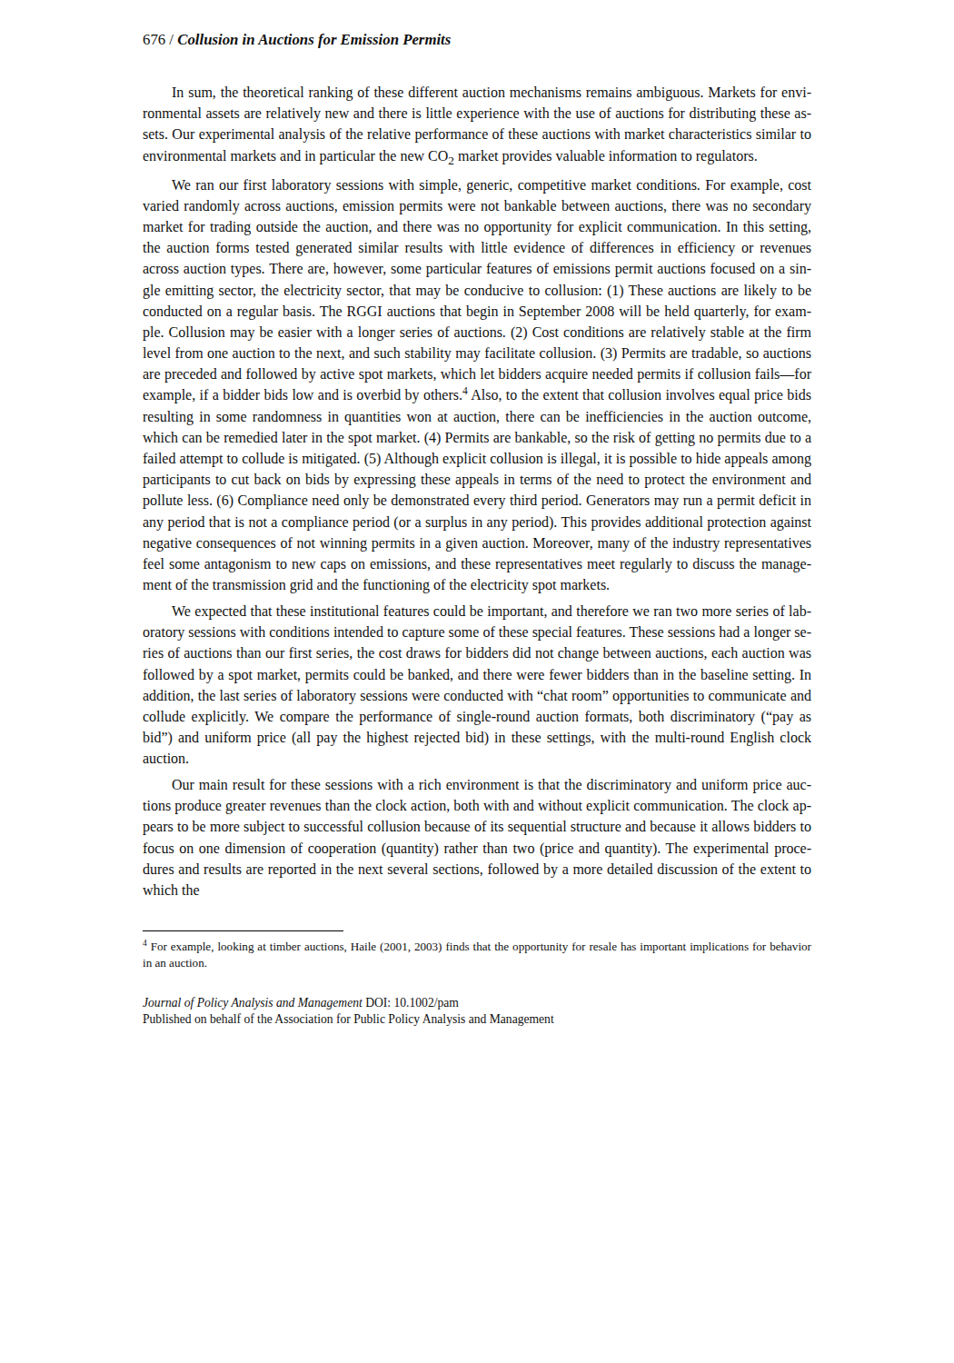676 / Collusion in Auctions for Emission Permits
In sum, the theoretical ranking of these different auction mechanisms remains ambiguous. Markets for environmental assets are relatively new and there is little experience with the use of auctions for distributing these assets. Our experimental analysis of the relative performance of these auctions with market characteristics similar to environmental markets and in particular the new CO2 market provides valuable information to regulators.
We ran our first laboratory sessions with simple, generic, competitive market conditions. For example, cost varied randomly across auctions, emission permits were not bankable between auctions, there was no secondary market for trading outside the auction, and there was no opportunity for explicit communication. In this setting, the auction forms tested generated similar results with little evidence of differences in efficiency or revenues across auction types. There are, however, some particular features of emissions permit auctions focused on a single emitting sector, the electricity sector, that may be conducive to collusion: (1) These auctions are likely to be conducted on a regular basis. The RGGI auctions that begin in September 2008 will be held quarterly, for example. Collusion may be easier with a longer series of auctions. (2) Cost conditions are relatively stable at the firm level from one auction to the next, and such stability may facilitate collusion. (3) Permits are tradable, so auctions are preceded and followed by active spot markets, which let bidders acquire needed permits if collusion fails—for example, if a bidder bids low and is overbid by others.4 Also, to the extent that collusion involves equal price bids resulting in some randomness in quantities won at auction, there can be inefficiencies in the auction outcome, which can be remedied later in the spot market. (4) Permits are bankable, so the risk of getting no permits due to a failed attempt to collude is mitigated. (5) Although explicit collusion is illegal, it is possible to hide appeals among participants to cut back on bids by expressing these appeals in terms of the need to protect the environment and pollute less. (6) Compliance need only be demonstrated every third period. Generators may run a permit deficit in any period that is not a compliance period (or a surplus in any period). This provides additional protection against negative consequences of not winning permits in a given auction. Moreover, many of the industry representatives feel some antagonism to new caps on emissions, and these representatives meet regularly to discuss the management of the transmission grid and the functioning of the electricity spot markets.
We expected that these institutional features could be important, and therefore we ran two more series of laboratory sessions with conditions intended to capture some of these special features. These sessions had a longer series of auctions than our first series, the cost draws for bidders did not change between auctions, each auction was followed by a spot market, permits could be banked, and there were fewer bidders than in the baseline setting. In addition, the last series of laboratory sessions were conducted with “chat room” opportunities to communicate and collude explicitly. We compare the performance of single-round auction formats, both discriminatory (“pay as bid”) and uniform price (all pay the highest rejected bid) in these settings, with the multi-round English clock auction.
Our main result for these sessions with a rich environment is that the discriminatory and uniform price auctions produce greater revenues than the clock action, both with and without explicit communication. The clock appears to be more subject to successful collusion because of its sequential structure and because it allows bidders to focus on one dimension of cooperation (quantity) rather than two (price and quantity). The experimental procedures and results are reported in the next several sections, followed by a more detailed discussion of the extent to which the
4 For example, looking at timber auctions, Haile (2001, 2003) finds that the opportunity for resale has important implications for behavior in an auction.
Journal of Policy Analysis and Management DOI: 10.1002/pam
Published on behalf of the Association for Public Policy Analysis and Management